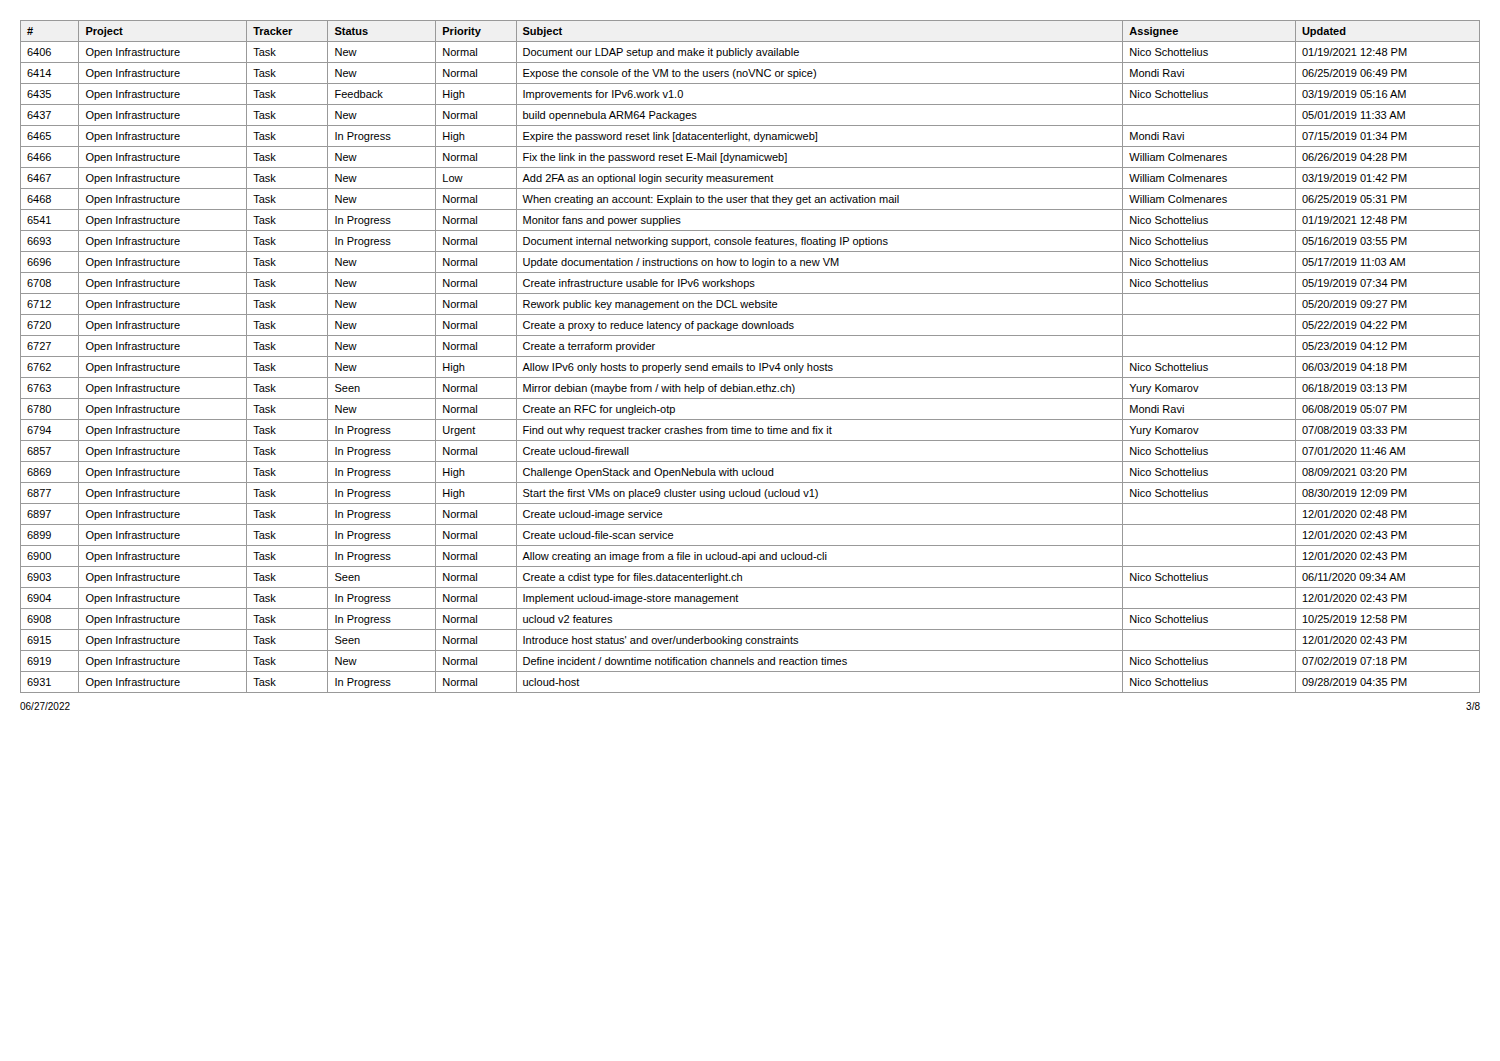| # | Project | Tracker | Status | Priority | Subject | Assignee | Updated |
| --- | --- | --- | --- | --- | --- | --- | --- |
| 6406 | Open Infrastructure | Task | New | Normal | Document our LDAP setup and make it publicly available | Nico Schottelius | 01/19/2021 12:48 PM |
| 6414 | Open Infrastructure | Task | New | Normal | Expose the console of the VM to the users (noVNC or spice) | Mondi Ravi | 06/25/2019 06:49 PM |
| 6435 | Open Infrastructure | Task | Feedback | High | Improvements for IPv6.work v1.0 | Nico Schottelius | 03/19/2019 05:16 AM |
| 6437 | Open Infrastructure | Task | New | Normal | build opennebula ARM64 Packages | | 05/01/2019 11:33 AM |
| 6465 | Open Infrastructure | Task | In Progress | High | Expire the password reset link [datacenterlight, dynamicweb] | Mondi Ravi | 07/15/2019 01:34 PM |
| 6466 | Open Infrastructure | Task | New | Normal | Fix the link in the password reset E-Mail [dynamicweb] | William Colmenares | 06/26/2019 04:28 PM |
| 6467 | Open Infrastructure | Task | New | Low | Add 2FA as an optional login security measurement | William Colmenares | 03/19/2019 01:42 PM |
| 6468 | Open Infrastructure | Task | New | Normal | When creating an account: Explain to the user that they get an activation mail | William Colmenares | 06/25/2019 05:31 PM |
| 6541 | Open Infrastructure | Task | In Progress | Normal | Monitor fans and power supplies | Nico Schottelius | 01/19/2021 12:48 PM |
| 6693 | Open Infrastructure | Task | In Progress | Normal | Document internal networking support, console features, floating IP options | Nico Schottelius | 05/16/2019 03:55 PM |
| 6696 | Open Infrastructure | Task | New | Normal | Update documentation / instructions on how to login to a new VM | Nico Schottelius | 05/17/2019 11:03 AM |
| 6708 | Open Infrastructure | Task | New | Normal | Create infrastructure usable for IPv6 workshops | Nico Schottelius | 05/19/2019 07:34 PM |
| 6712 | Open Infrastructure | Task | New | Normal | Rework public key management on the DCL website | | 05/20/2019 09:27 PM |
| 6720 | Open Infrastructure | Task | New | Normal | Create a proxy to reduce latency of package downloads | | 05/22/2019 04:22 PM |
| 6727 | Open Infrastructure | Task | New | Normal | Create a terraform provider | | 05/23/2019 04:12 PM |
| 6762 | Open Infrastructure | Task | New | High | Allow IPv6 only hosts to properly send emails to IPv4 only hosts | Nico Schottelius | 06/03/2019 04:18 PM |
| 6763 | Open Infrastructure | Task | Seen | Normal | Mirror debian (maybe from / with help of debian.ethz.ch) | Yury Komarov | 06/18/2019 03:13 PM |
| 6780 | Open Infrastructure | Task | New | Normal | Create an RFC for ungleich-otp | Mondi Ravi | 06/08/2019 05:07 PM |
| 6794 | Open Infrastructure | Task | In Progress | Urgent | Find out why request tracker crashes from time to time and fix it | Yury Komarov | 07/08/2019 03:33 PM |
| 6857 | Open Infrastructure | Task | In Progress | Normal | Create ucloud-firewall | Nico Schottelius | 07/01/2020 11:46 AM |
| 6869 | Open Infrastructure | Task | In Progress | High | Challenge OpenStack and OpenNebula with ucloud | Nico Schottelius | 08/09/2021 03:20 PM |
| 6877 | Open Infrastructure | Task | In Progress | High | Start the first VMs on place9 cluster using ucloud (ucloud v1) | Nico Schottelius | 08/30/2019 12:09 PM |
| 6897 | Open Infrastructure | Task | In Progress | Normal | Create ucloud-image service | | 12/01/2020 02:48 PM |
| 6899 | Open Infrastructure | Task | In Progress | Normal | Create ucloud-file-scan service | | 12/01/2020 02:43 PM |
| 6900 | Open Infrastructure | Task | In Progress | Normal | Allow creating an image from a file in ucloud-api and ucloud-cli | | 12/01/2020 02:43 PM |
| 6903 | Open Infrastructure | Task | Seen | Normal | Create a cdist type for files.datacenterlight.ch | Nico Schottelius | 06/11/2020 09:34 AM |
| 6904 | Open Infrastructure | Task | In Progress | Normal | Implement ucloud-image-store management | | 12/01/2020 02:43 PM |
| 6908 | Open Infrastructure | Task | In Progress | Normal | ucloud v2 features | Nico Schottelius | 10/25/2019 12:58 PM |
| 6915 | Open Infrastructure | Task | Seen | Normal | Introduce host status' and over/underbooking constraints | | 12/01/2020 02:43 PM |
| 6919 | Open Infrastructure | Task | New | Normal | Define incident / downtime notification channels and reaction times | Nico Schottelius | 07/02/2019 07:18 PM |
| 6931 | Open Infrastructure | Task | In Progress | Normal | ucloud-host | Nico Schottelius | 09/28/2019 04:35 PM |
06/27/2022 3/8